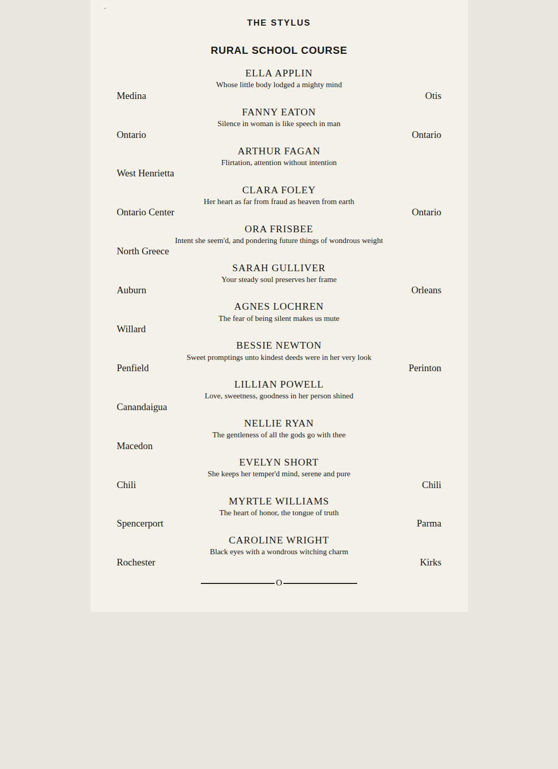.
THE STYLUS
RURAL SCHOOL COURSE
ELLA APPLIN
Whose little body lodged a mighty mind
Medina Otis
FANNY EATON
Silence in woman is like speech in man
Ontario Ontario
ARTHUR FAGAN
Flirtation, attention without intention
West Henrietta
CLARA FOLEY
Her heart as far from fraud as heaven from earth
Ontario Center Ontario
ORA FRISBEE
Intent she seem'd, and pondering future things of wondrous weight
North Greece
SARAH GULLIVER
Your steady soul preserves her frame
Auburn Orleans
AGNES LOCHREN
The fear of being silent makes us mute
Willard
BESSIE NEWTON
Sweet promptings unto kindest deeds were in her very look
Penfield Perinton
LILLIAN POWELL
Love, sweetness, goodness in her person shined
Canandaigua
NELLIE RYAN
The gentleness of all the gods go with thee
Macedon
EVELYN SHORT
She keeps her temper'd mind, serene and pure
Chili Chili
MYRTLE WILLIAMS
The heart of honor, the tongue of truth
Spencerport Parma
CAROLINE WRIGHT
Black eyes with a wondrous witching charm
Rochester Kirks
O